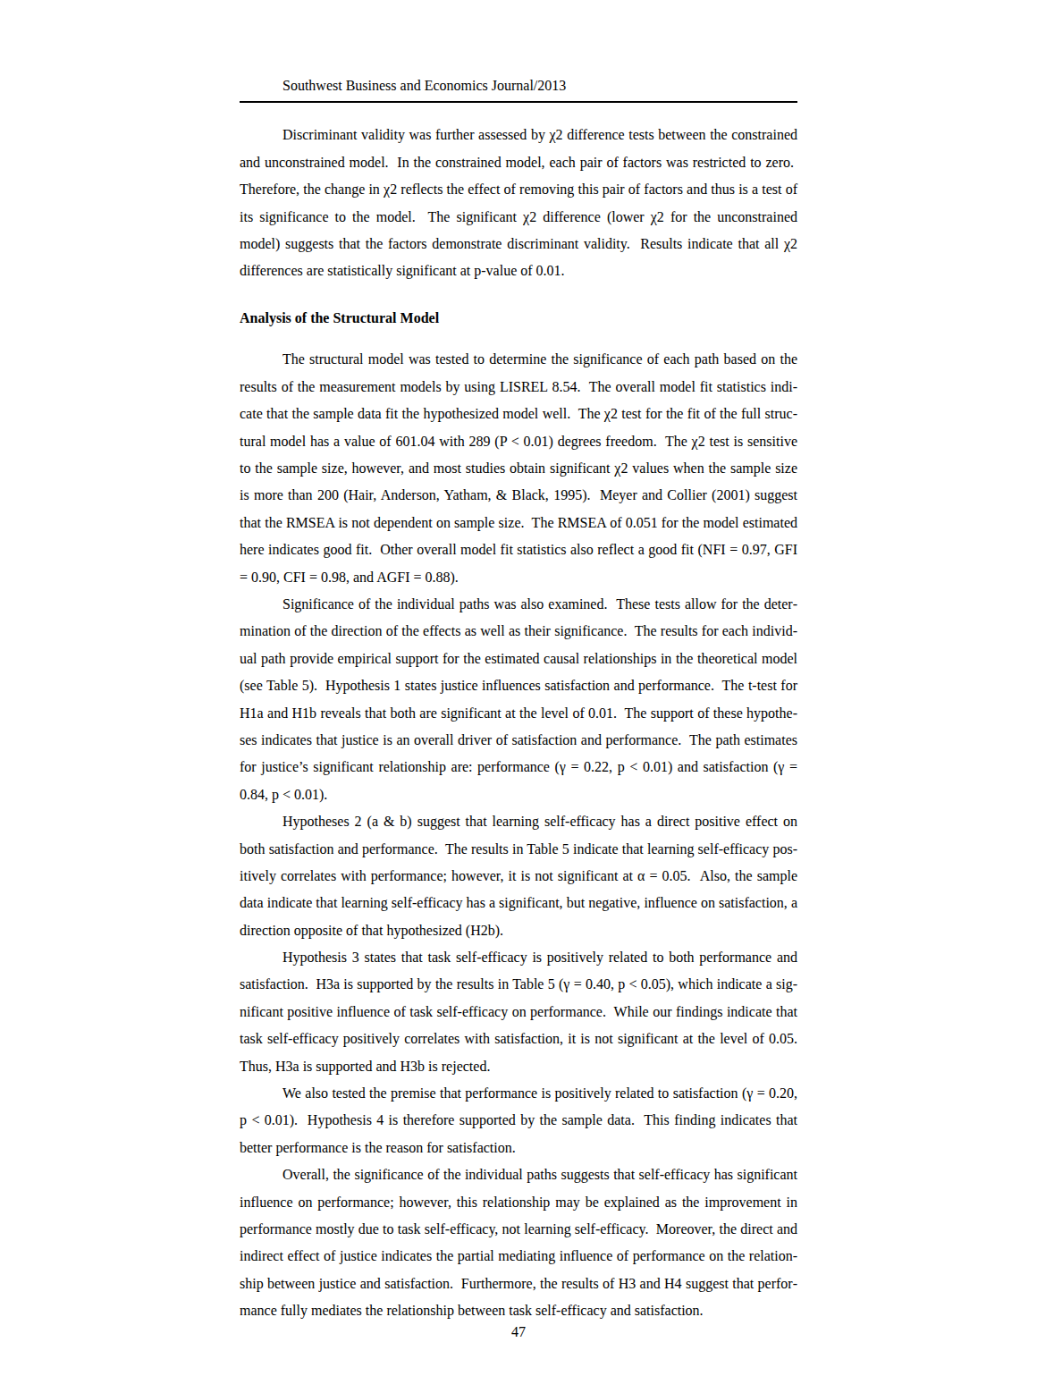Southwest Business and Economics Journal/2013
Discriminant validity was further assessed by χ2 difference tests between the constrained and unconstrained model. In the constrained model, each pair of factors was restricted to zero. Therefore, the change in χ2 reflects the effect of removing this pair of factors and thus is a test of its significance to the model. The significant χ2 difference (lower χ2 for the unconstrained model) suggests that the factors demonstrate discriminant validity. Results indicate that all χ2 differences are statistically significant at p-value of 0.01.
Analysis of the Structural Model
The structural model was tested to determine the significance of each path based on the results of the measurement models by using LISREL 8.54. The overall model fit statistics indicate that the sample data fit the hypothesized model well. The χ2 test for the fit of the full structural model has a value of 601.04 with 289 (P < 0.01) degrees freedom. The χ2 test is sensitive to the sample size, however, and most studies obtain significant χ2 values when the sample size is more than 200 (Hair, Anderson, Yatham, & Black, 1995). Meyer and Collier (2001) suggest that the RMSEA is not dependent on sample size. The RMSEA of 0.051 for the model estimated here indicates good fit. Other overall model fit statistics also reflect a good fit (NFI = 0.97, GFI = 0.90, CFI = 0.98, and AGFI = 0.88).
Significance of the individual paths was also examined. These tests allow for the determination of the direction of the effects as well as their significance. The results for each individual path provide empirical support for the estimated causal relationships in the theoretical model (see Table 5). Hypothesis 1 states justice influences satisfaction and performance. The t-test for H1a and H1b reveals that both are significant at the level of 0.01. The support of these hypotheses indicates that justice is an overall driver of satisfaction and performance. The path estimates for justice’s significant relationship are: performance (γ = 0.22, p < 0.01) and satisfaction (γ = 0.84, p < 0.01).
Hypotheses 2 (a & b) suggest that learning self-efficacy has a direct positive effect on both satisfaction and performance. The results in Table 5 indicate that learning self-efficacy positively correlates with performance; however, it is not significant at α = 0.05. Also, the sample data indicate that learning self-efficacy has a significant, but negative, influence on satisfaction, a direction opposite of that hypothesized (H2b).
Hypothesis 3 states that task self-efficacy is positively related to both performance and satisfaction. H3a is supported by the results in Table 5 (γ = 0.40, p < 0.05), which indicate a significant positive influence of task self-efficacy on performance. While our findings indicate that task self-efficacy positively correlates with satisfaction, it is not significant at the level of 0.05. Thus, H3a is supported and H3b is rejected.
We also tested the premise that performance is positively related to satisfaction (γ = 0.20, p < 0.01). Hypothesis 4 is therefore supported by the sample data. This finding indicates that better performance is the reason for satisfaction.
Overall, the significance of the individual paths suggests that self-efficacy has significant influence on performance; however, this relationship may be explained as the improvement in performance mostly due to task self-efficacy, not learning self-efficacy. Moreover, the direct and indirect effect of justice indicates the partial mediating influence of performance on the relationship between justice and satisfaction. Furthermore, the results of H3 and H4 suggest that performance fully mediates the relationship between task self-efficacy and satisfaction.
47